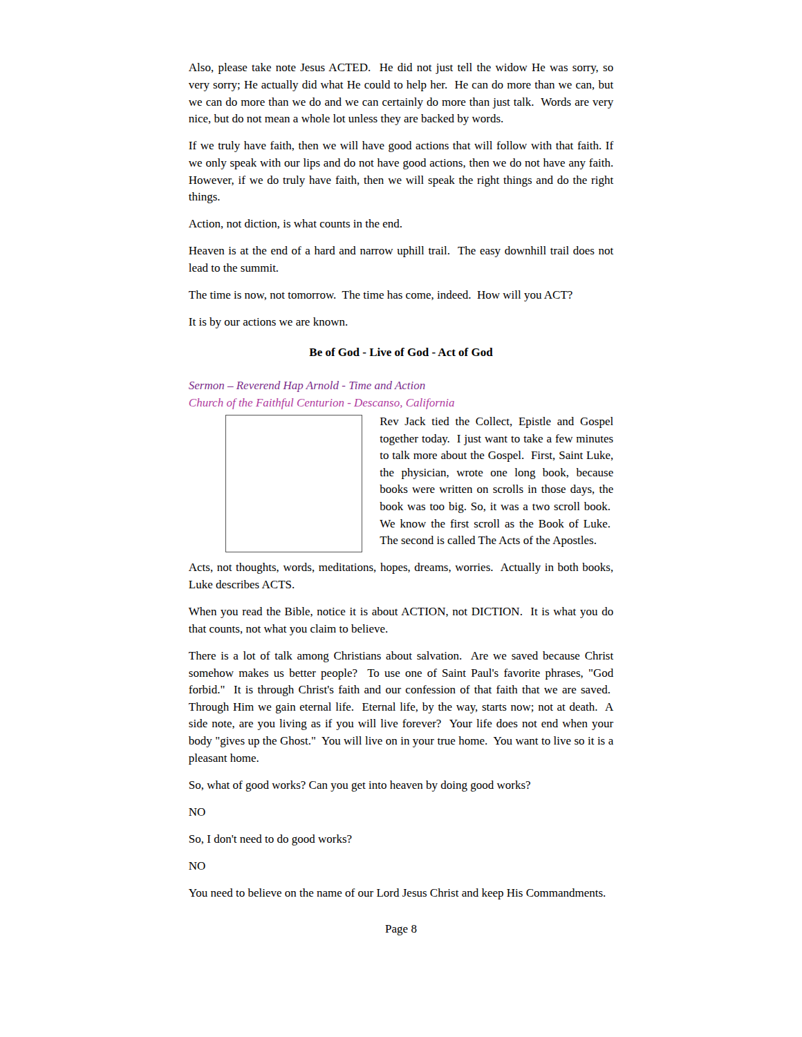Also, please take note Jesus ACTED. He did not just tell the widow He was sorry, so very sorry; He actually did what He could to help her. He can do more than we can, but we can do more than we do and we can certainly do more than just talk. Words are very nice, but do not mean a whole lot unless they are backed by words.
If we truly have faith, then we will have good actions that will follow with that faith. If we only speak with our lips and do not have good actions, then we do not have any faith. However, if we do truly have faith, then we will speak the right things and do the right things.
Action, not diction, is what counts in the end.
Heaven is at the end of a hard and narrow uphill trail. The easy downhill trail does not lead to the summit.
The time is now, not tomorrow. The time has come, indeed. How will you ACT?
It is by our actions we are known.
Be of God - Live of God - Act of God
Sermon – Reverend Hap Arnold - Time and Action
Church of the Faithful Centurion - Descanso, California
Rev Jack tied the Collect, Epistle and Gospel together today. I just want to take a few minutes to talk more about the Gospel. First, Saint Luke, the physician, wrote one long book, because books were written on scrolls in those days, the book was too big. So, it was a two scroll book. We know the first scroll as the Book of Luke. The second is called The Acts of the Apostles.
Acts, not thoughts, words, meditations, hopes, dreams, worries. Actually in both books, Luke describes ACTS.
When you read the Bible, notice it is about ACTION, not DICTION. It is what you do that counts, not what you claim to believe.
There is a lot of talk among Christians about salvation. Are we saved because Christ somehow makes us better people? To use one of Saint Paul's favorite phrases, "God forbid." It is through Christ's faith and our confession of that faith that we are saved. Through Him we gain eternal life. Eternal life, by the way, starts now; not at death. A side note, are you living as if you will live forever? Your life does not end when your body "gives up the Ghost." You will live on in your true home. You want to live so it is a pleasant home.
So, what of good works? Can you get into heaven by doing good works?
NO
So, I don't need to do good works?
NO
You need to believe on the name of our Lord Jesus Christ and keep His Commandments.
Page 8